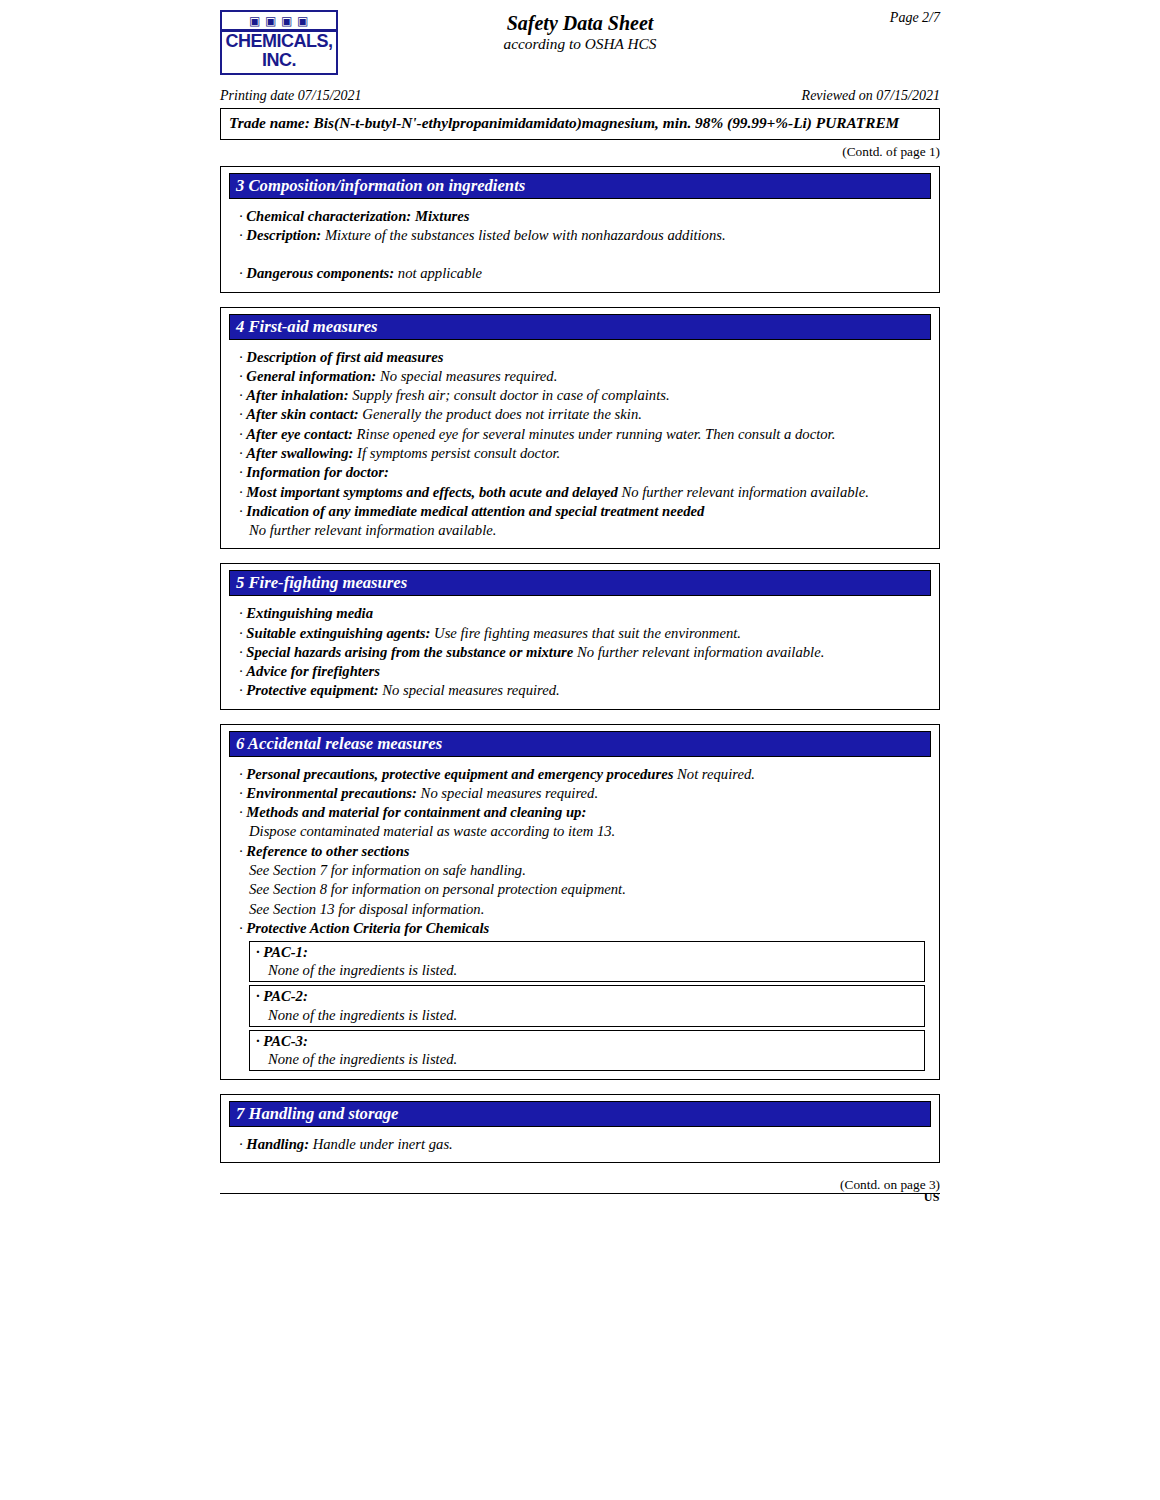▣ ▣ ▣ ▣
CHEMICALS, INC.
Page 2/7
Safety Data Sheet
according to OSHA HCS
Printing date 07/15/2021 Reviewed on 07/15/2021
Trade name: Bis(N-t-butyl-N'-ethylpropanimidamidato)magnesium, min. 98% (99.99+%-Li) PURATREM
(Contd. of page 1)
3 Composition/information on ingredients
· Chemical characterization: Mixtures
· Description: Mixture of the substances listed below with nonhazardous additions.
· Dangerous components: not applicable
4 First-aid measures
· Description of first aid measures
· General information: No special measures required.
· After inhalation: Supply fresh air; consult doctor in case of complaints.
· After skin contact: Generally the product does not irritate the skin.
· After eye contact: Rinse opened eye for several minutes under running water. Then consult a doctor.
· After swallowing: If symptoms persist consult doctor.
· Information for doctor:
· Most important symptoms and effects, both acute and delayed No further relevant information available.
· Indication of any immediate medical attention and special treatment needed
No further relevant information available.
5 Fire-fighting measures
· Extinguishing media
· Suitable extinguishing agents: Use fire fighting measures that suit the environment.
· Special hazards arising from the substance or mixture No further relevant information available.
· Advice for firefighters
· Protective equipment: No special measures required.
6 Accidental release measures
· Personal precautions, protective equipment and emergency procedures Not required.
· Environmental precautions: No special measures required.
· Methods and material for containment and cleaning up:
Dispose contaminated material as waste according to item 13.
· Reference to other sections
See Section 7 for information on safe handling.
See Section 8 for information on personal protection equipment.
See Section 13 for disposal information.
· Protective Action Criteria for Chemicals
· PAC-1:
None of the ingredients is listed.
· PAC-2:
None of the ingredients is listed.
· PAC-3:
None of the ingredients is listed.
7 Handling and storage
· Handling: Handle under inert gas.
(Contd. on page 3)
US